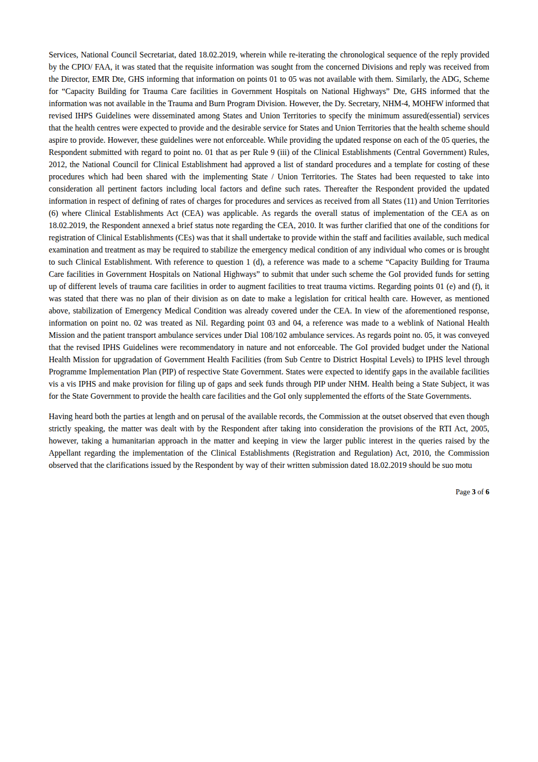Services, National Council Secretariat, dated 18.02.2019, wherein while re-iterating the chronological sequence of the reply provided by the CPIO/ FAA, it was stated that the requisite information was sought from the concerned Divisions and reply was received from the Director, EMR Dte, GHS informing that information on points 01 to 05 was not available with them. Similarly, the ADG, Scheme for “Capacity Building for Trauma Care facilities in Government Hospitals on National Highways” Dte, GHS informed that the information was not available in the Trauma and Burn Program Division. However, the Dy. Secretary, NHM-4, MOHFW informed that revised IHPS Guidelines were disseminated among States and Union Territories to specify the minimum assured(essential) services that the health centres were expected to provide and the desirable service for States and Union Territories that the health scheme should aspire to provide. However, these guidelines were not enforceable. While providing the updated response on each of the 05 queries, the Respondent submitted with regard to point no. 01 that as per Rule 9 (iii) of the Clinical Establishments (Central Government) Rules, 2012, the National Council for Clinical Establishment had approved a list of standard procedures and a template for costing of these procedures which had been shared with the implementing State / Union Territories. The States had been requested to take into consideration all pertinent factors including local factors and define such rates. Thereafter the Respondent provided the updated information in respect of defining of rates of charges for procedures and services as received from all States (11) and Union Territories (6) where Clinical Establishments Act (CEA) was applicable. As regards the overall status of implementation of the CEA as on 18.02.2019, the Respondent annexed a brief status note regarding the CEA, 2010. It was further clarified that one of the conditions for registration of Clinical Establishments (CEs) was that it shall undertake to provide within the staff and facilities available, such medical examination and treatment as may be required to stabilize the emergency medical condition of any individual who comes or is brought to such Clinical Establishment. With reference to question 1 (d), a reference was made to a scheme “Capacity Building for Trauma Care facilities in Government Hospitals on National Highways” to submit that under such scheme the GoI provided funds for setting up of different levels of trauma care facilities in order to augment facilities to treat trauma victims. Regarding points 01 (e) and (f), it was stated that there was no plan of their division as on date to make a legislation for critical health care. However, as mentioned above, stabilization of Emergency Medical Condition was already covered under the CEA. In view of the aforementioned response, information on point no. 02 was treated as Nil. Regarding point 03 and 04, a reference was made to a weblink of National Health Mission and the patient transport ambulance services under Dial 108/102 ambulance services. As regards point no. 05, it was conveyed that the revised IPHS Guidelines were recommendatory in nature and not enforceable. The GoI provided budget under the National Health Mission for upgradation of Government Health Facilities (from Sub Centre to District Hospital Levels) to IPHS level through Programme Implementation Plan (PIP) of respective State Government. States were expected to identify gaps in the available facilities vis a vis IPHS and make provision for filing up of gaps and seek funds through PIP under NHM. Health being a State Subject, it was for the State Government to provide the health care facilities and the GoI only supplemented the efforts of the State Governments.
Having heard both the parties at length and on perusal of the available records, the Commission at the outset observed that even though strictly speaking, the matter was dealt with by the Respondent after taking into consideration the provisions of the RTI Act, 2005, however, taking a humanitarian approach in the matter and keeping in view the larger public interest in the queries raised by the Appellant regarding the implementation of the Clinical Establishments (Registration and Regulation) Act, 2010, the Commission observed that the clarifications issued by the Respondent by way of their written submission dated 18.02.2019 should be suo motu
Page 3 of 6